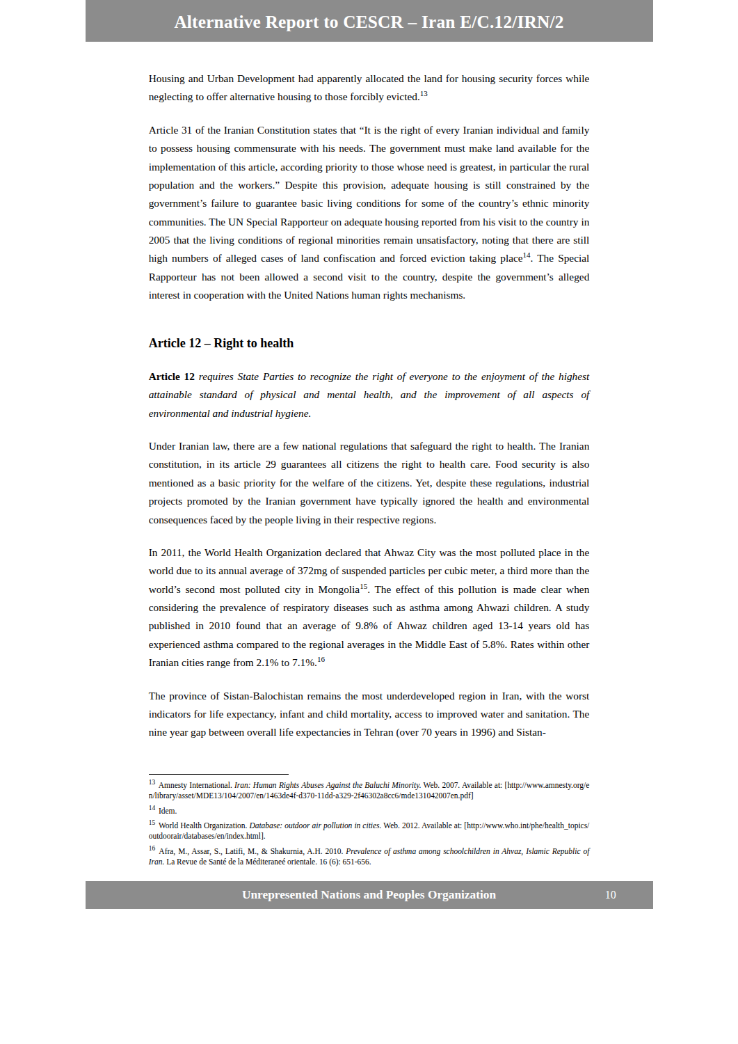Alternative Report to CESCR – Iran E/C.12/IRN/2
Housing and Urban Development had apparently allocated the land for housing security forces while neglecting to offer alternative housing to those forcibly evicted.13
Article 31 of the Iranian Constitution states that “It is the right of every Iranian individual and family to possess housing commensurate with his needs. The government must make land available for the implementation of this article, according priority to those whose need is greatest, in particular the rural population and the workers.” Despite this provision, adequate housing is still constrained by the government’s failure to guarantee basic living conditions for some of the country’s ethnic minority communities. The UN Special Rapporteur on adequate housing reported from his visit to the country in 2005 that the living conditions of regional minorities remain unsatisfactory, noting that there are still high numbers of alleged cases of land confiscation and forced eviction taking place14. The Special Rapporteur has not been allowed a second visit to the country, despite the government’s alleged interest in cooperation with the United Nations human rights mechanisms.
Article 12 – Right to health
Article 12 requires State Parties to recognize the right of everyone to the enjoyment of the highest attainable standard of physical and mental health, and the improvement of all aspects of environmental and industrial hygiene.
Under Iranian law, there are a few national regulations that safeguard the right to health. The Iranian constitution, in its article 29 guarantees all citizens the right to health care. Food security is also mentioned as a basic priority for the welfare of the citizens. Yet, despite these regulations, industrial projects promoted by the Iranian government have typically ignored the health and environmental consequences faced by the people living in their respective regions.
In 2011, the World Health Organization declared that Ahwaz City was the most polluted place in the world due to its annual average of 372mg of suspended particles per cubic meter, a third more than the world’s second most polluted city in Mongolia15. The effect of this pollution is made clear when considering the prevalence of respiratory diseases such as asthma among Ahwazi children. A study published in 2010 found that an average of 9.8% of Ahwaz children aged 13-14 years old has experienced asthma compared to the regional averages in the Middle East of 5.8%. Rates within other Iranian cities range from 2.1% to 7.1%.16
The province of Sistan-Balochistan remains the most underdeveloped region in Iran, with the worst indicators for life expectancy, infant and child mortality, access to improved water and sanitation. The nine year gap between overall life expectancies in Tehran (over 70 years in 1996) and Sistan-
13 Amnesty International. Iran: Human Rights Abuses Against the Baluchi Minority. Web. 2007. Available at: [http://www.amnesty.org/en/library/asset/MDE13/104/2007/en/1463de4f-d370-11dd-a329-2f46302a8cc6/mde131042007en.pdf]
14 Idem.
15 World Health Organization. Database: outdoor air pollution in cities. Web. 2012. Available at: [http://www.who.int/phe/health_topics/outdoorair/databases/en/index.html].
16 Afra, M., Assar, S., Latifi, M., & Shakurnia, A.H. 2010. Prevalence of asthma among schoolchildren in Ahvaz, Islamic Republic of Iran. La Revue de Santé de la Méditeraneé orientale. 16 (6): 651-656.
Unrepresented Nations and Peoples Organization 10